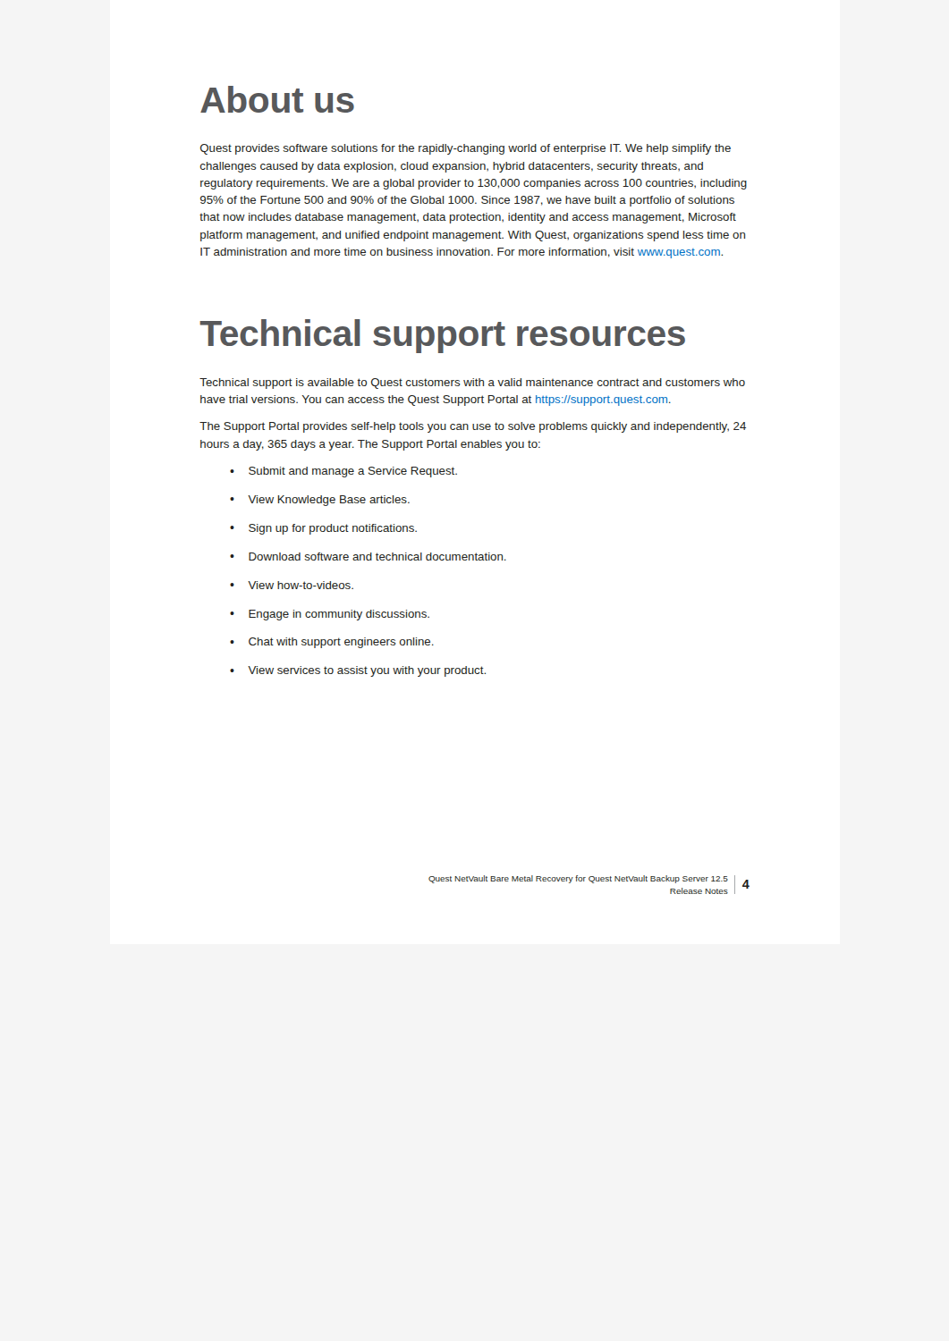About us
Quest provides software solutions for the rapidly-changing world of enterprise IT. We help simplify the challenges caused by data explosion, cloud expansion, hybrid datacenters, security threats, and regulatory requirements. We are a global provider to 130,000 companies across 100 countries, including 95% of the Fortune 500 and 90% of the Global 1000. Since 1987, we have built a portfolio of solutions that now includes database management, data protection, identity and access management, Microsoft platform management, and unified endpoint management. With Quest, organizations spend less time on IT administration and more time on business innovation. For more information, visit www.quest.com.
Technical support resources
Technical support is available to Quest customers with a valid maintenance contract and customers who have trial versions. You can access the Quest Support Portal at https://support.quest.com.
The Support Portal provides self-help tools you can use to solve problems quickly and independently, 24 hours a day, 365 days a year. The Support Portal enables you to:
Submit and manage a Service Request.
View Knowledge Base articles.
Sign up for product notifications.
Download software and technical documentation.
View how-to-videos.
Engage in community discussions.
Chat with support engineers online.
View services to assist you with your product.
Quest NetVault Bare Metal Recovery for Quest NetVault Backup Server 12.5
Release Notes
4